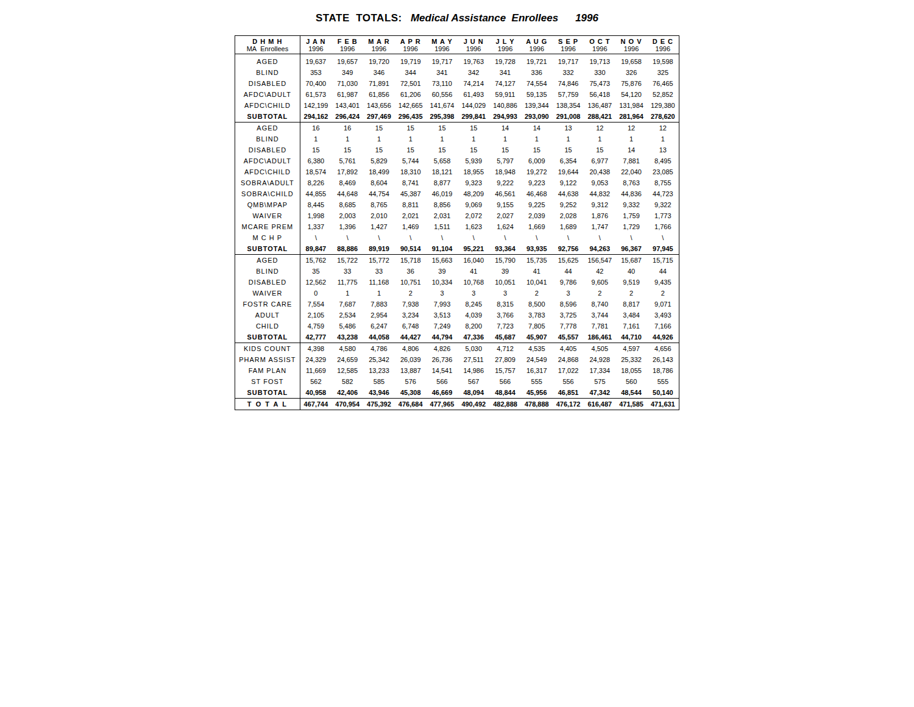STATE TOTALS: Medical Assistance Enrollees 1996
| D H M H MA Enrollees | J A N 1996 | F E B 1996 | M A R 1996 | A P R 1996 | M A Y 1996 | J U N 1996 | J L Y 1996 | A U G 1996 | S E P 1996 | O C T 1996 | N O V 1996 | D E C 1996 |
| --- | --- | --- | --- | --- | --- | --- | --- | --- | --- | --- | --- | --- |
| AGED | 19,637 | 19,657 | 19,720 | 19,719 | 19,717 | 19,763 | 19,728 | 19,721 | 19,717 | 19,713 | 19,658 | 19,598 |
| BLIND | 353 | 349 | 346 | 344 | 341 | 342 | 341 | 336 | 332 | 330 | 326 | 325 |
| DISABLED | 70,400 | 71,030 | 71,891 | 72,501 | 73,110 | 74,214 | 74,127 | 74,554 | 74,846 | 75,473 | 75,876 | 76,465 |
| AFDC\ADULT | 61,573 | 61,987 | 61,856 | 61,206 | 60,556 | 61,493 | 59,911 | 59,135 | 57,759 | 56,418 | 54,120 | 52,852 |
| AFDC\CHILD | 142,199 | 143,401 | 143,656 | 142,665 | 141,674 | 144,029 | 140,886 | 139,344 | 138,354 | 136,487 | 131,984 | 129,380 |
| SUBTOTAL | 294,162 | 296,424 | 297,469 | 296,435 | 295,398 | 299,841 | 294,993 | 293,090 | 291,008 | 288,421 | 281,964 | 278,620 |
| AGED | 16 | 16 | 15 | 15 | 15 | 15 | 14 | 14 | 13 | 12 | 12 | 12 |
| BLIND | 1 | 1 | 1 | 1 | 1 | 1 | 1 | 1 | 1 | 1 | 1 | 1 |
| DISABLED | 15 | 15 | 15 | 15 | 15 | 15 | 15 | 15 | 15 | 15 | 14 | 13 |
| AFDC\ADULT | 6,380 | 5,761 | 5,829 | 5,744 | 5,658 | 5,939 | 5,797 | 6,009 | 6,354 | 6,977 | 7,881 | 8,495 |
| AFDC\CHILD | 18,574 | 17,892 | 18,499 | 18,310 | 18,121 | 18,955 | 18,948 | 19,272 | 19,644 | 20,438 | 22,040 | 23,085 |
| SOBRA\ADULT | 8,226 | 8,469 | 8,604 | 8,741 | 8,877 | 9,323 | 9,222 | 9,223 | 9,122 | 9,053 | 8,763 | 8,755 |
| SOBRA\CHILD | 44,855 | 44,648 | 44,754 | 45,387 | 46,019 | 48,209 | 46,561 | 46,468 | 44,638 | 44,832 | 44,836 | 44,723 |
| QMB\MPAP | 8,445 | 8,685 | 8,765 | 8,811 | 8,856 | 9,069 | 9,155 | 9,225 | 9,252 | 9,312 | 9,332 | 9,322 |
| WAIVER | 1,998 | 2,003 | 2,010 | 2,021 | 2,031 | 2,072 | 2,027 | 2,039 | 2,028 | 1,876 | 1,759 | 1,773 |
| MCARE PREM | 1,337 | 1,396 | 1,427 | 1,469 | 1,511 | 1,623 | 1,624 | 1,669 | 1,689 | 1,747 | 1,729 | 1,766 |
| M C H P | \ | \ | \ | \ | \ | \ | \ | \ | \ | \ | \ | \ |
| SUBTOTAL | 89,847 | 88,886 | 89,919 | 90,514 | 91,104 | 95,221 | 93,364 | 93,935 | 92,756 | 94,263 | 96,367 | 97,945 |
| AGED | 15,762 | 15,722 | 15,772 | 15,718 | 15,663 | 16,040 | 15,790 | 15,735 | 15,625 | 156,547 | 15,687 | 15,715 |
| BLIND | 35 | 33 | 33 | 36 | 39 | 41 | 39 | 41 | 44 | 42 | 40 | 44 |
| DISABLED | 12,562 | 11,775 | 11,168 | 10,751 | 10,334 | 10,768 | 10,051 | 10,041 | 9,786 | 9,605 | 9,519 | 9,435 |
| WAIVER | 0 | 1 | 1 | 2 | 3 | 3 | 3 | 2 | 3 | 2 | 2 | 2 |
| FOSTR CARE | 7,554 | 7,687 | 7,883 | 7,938 | 7,993 | 8,245 | 8,315 | 8,500 | 8,596 | 8,740 | 8,817 | 9,071 |
| ADULT | 2,105 | 2,534 | 2,954 | 3,234 | 3,513 | 4,039 | 3,766 | 3,783 | 3,725 | 3,744 | 3,484 | 3,493 |
| CHILD | 4,759 | 5,486 | 6,247 | 6,748 | 7,249 | 8,200 | 7,723 | 7,805 | 7,778 | 7,781 | 7,161 | 7,166 |
| SUBTOTAL | 42,777 | 43,238 | 44,058 | 44,427 | 44,794 | 47,336 | 45,687 | 45,907 | 45,557 | 186,461 | 44,710 | 44,926 |
| KIDS COUNT | 4,398 | 4,580 | 4,786 | 4,806 | 4,826 | 5,030 | 4,712 | 4,535 | 4,405 | 4,505 | 4,597 | 4,656 |
| PHARM ASSIST | 24,329 | 24,659 | 25,342 | 26,039 | 26,736 | 27,511 | 27,809 | 24,549 | 24,868 | 24,928 | 25,332 | 26,143 |
| FAM PLAN | 11,669 | 12,585 | 13,233 | 13,887 | 14,541 | 14,986 | 15,757 | 16,317 | 17,022 | 17,334 | 18,055 | 18,786 |
| ST FOST | 562 | 582 | 585 | 576 | 566 | 567 | 566 | 555 | 556 | 575 | 560 | 555 |
| SUBTOTAL | 40,958 | 42,406 | 43,946 | 45,308 | 46,669 | 48,094 | 48,844 | 45,956 | 46,851 | 47,342 | 48,544 | 50,140 |
| T O T A L | 467,744 | 470,954 | 475,392 | 476,684 | 477,965 | 490,492 | 482,888 | 478,888 | 476,172 | 616,487 | 471,585 | 471,631 |